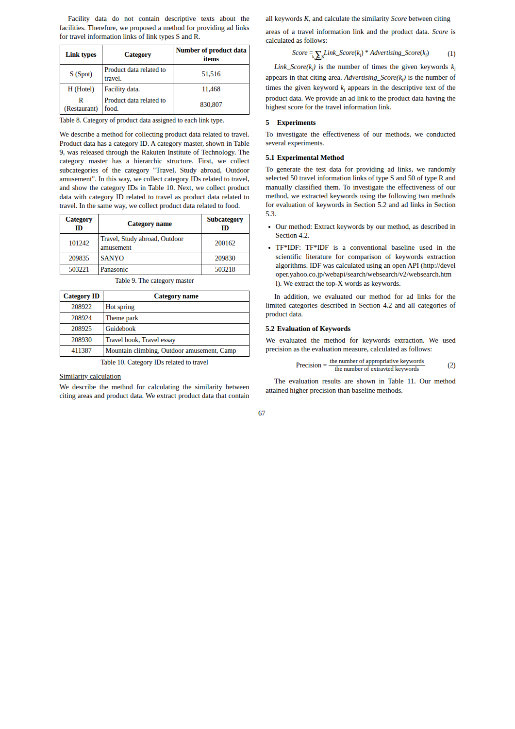Facility data do not contain descriptive texts about the facilities. Therefore, we proposed a method for providing ad links for travel information links of link types S and R.
| Link types | Category | Number of product data items |
| --- | --- | --- |
| S (Spot) | Product data related to travel. | 51,516 |
| H (Hotel) | Facility data. | 11,468 |
| R (Restaurant) | Product data related to food. | 830,807 |
Table 8. Category of product data assigned to each link type.
We describe a method for collecting product data related to travel. Product data has a category ID. A category master, shown in Table 9, was released through the Rakuten Institute of Technology. The category master has a hierarchic structure. First, we collect subcategories of the category "Travel, Study abroad, Outdoor amusement". In this way, we collect category IDs related to travel, and show the category IDs in Table 10. Next, we collect product data with category ID related to travel as product data related to travel. In the same way, we collect product data related to food.
| Category ID | Category name | Subcategory ID |
| --- | --- | --- |
| 101242 | Travel, Study abroad, Outdoor amusement | 200162 |
| 209835 | SANYO | 209830 |
| 503221 | Panasonic | 503218 |
Table 9. The category master
| Category ID | Category name |
| --- | --- |
| 208922 | Hot spring |
| 208924 | Theme park |
| 208925 | Guidebook |
| 208930 | Travel book, Travel essay |
| 411387 | Mountain climbing, Outdoor amusement, Camp |
Table 10. Category IDs related to travel
Similarity calculation
We describe the method for calculating the similarity between citing areas and product data. We extract product data that contain all keywords K, and calculate the similarity Score between citing
areas of a travel information link and the product data. Score is calculated as follows:
Score = ∑ki ⊆ K Link_Score(ki) * Advertising_Score(ki) (1)
Link_Score(ki) is the number of times the given keywords ki appears in that citing area. Advertising_Score(ki) is the number of times the given keyword ki appears in the descriptive text of the product data. We provide an ad link to the product data having the highest score for the travel information link.
5 Experiments
To investigate the effectiveness of our methods, we conducted several experiments.
5.1 Experimental Method
To generate the test data for providing ad links, we randomly selected 50 travel information links of type S and 50 of type R and manually classified them. To investigate the effectiveness of our method, we extracted keywords using the following two methods for evaluation of keywords in Section 5.2 and ad links in Section 5.3.
Our method: Extract keywords by our method, as described in Section 4.2.
TF*IDF: TF*IDF is a conventional baseline used in the scientific literature for comparison of keywords extraction algorithms. IDF was calculated using an open API (http://developer.yahoo.co.jp/webapi/search/websearch/v2/websearch.html). We extract the top-X words as keywords.
In addition, we evaluated our method for ad links for the limited categories described in Section 4.2 and all categories of product data.
5.2 Evaluation of Keywords
We evaluated the method for keywords extraction. We used precision as the evaluation measure, calculated as follows:
Precision = the number of appropriative keywords the number of extravted keywords (2)
The evaluation results are shown in Table 11. Our method attained higher precision than baseline methods.
67